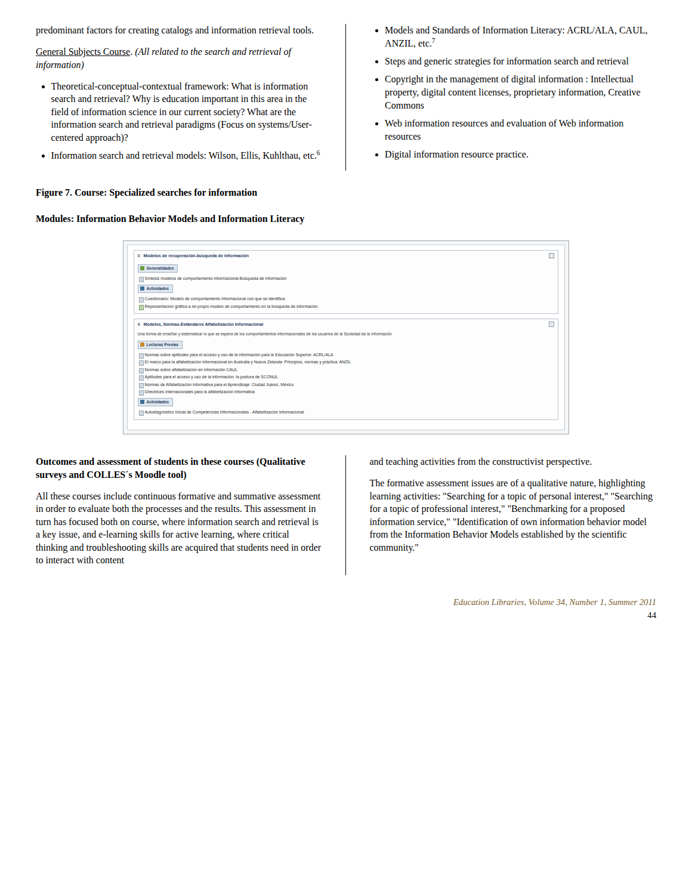predominant factors for creating catalogs and information retrieval tools.
General Subjects Course. (All related to the search and retrieval of information)
Theoretical-conceptual-contextual framework: What is information search and retrieval? Why is education important in this area in the field of information science in our current society? What are the information search and retrieval paradigms (Focus on systems/User-centered approach)?
Information search and retrieval models: Wilson, Ellis, Kuhlthau, etc.6
Models and Standards of Information Literacy: ACRL/ALA, CAUL, ANZIL, etc.7
Steps and generic strategies for information search and retrieval
Copyright in the management of digital information : Intellectual property, digital content licenses, proprietary information, Creative Commons
Web information resources and evaluation of Web information resources
Digital information resource practice.
Figure 7. Course: Specialized searches for information
Modules: Information Behavior Models and Information Literacy
3 Modelos de recuperación-búsqueda de información
Generalidades
Síntesis modelos de comportamiento informacional-Búsqueda de información
Actividades
Cuestionario: Modelo de comportamiento informacional con que se identifica
Representación gráfica a rel propio modelo de comportamiento en la búsqueda de información
4 Modelos, Normas-Estándares Alfabetización Informacional
Una forma de enseñar y sistematizar lo que se espera de los comportamientos informacionales de los usuarios de la Sociedad de la Información
Lecturas Previas
Normas sobre aptitudes para el acceso y uso de la información para la Educación Superior: ACRL/ALA
El marco para la alfabetización informacional en Australia y Nueva Zelanda: Principios, normas y práctica: ANZIL
Normas sobre alfabetización en información CAUL
Aptitudes para el acceso y uso de la información: la postura de SCONUL
Normas de Alfabetización informativa para el Aprendizaje: Ciudad Juárez, México
Directrices internacionales para la alfabetización informativa
Actividades
Autodiagnóstico inicial de Competencias informacionales - Alfabetización informacional
Outcomes and assessment of students in these courses (Qualitative surveys and COLLES´s Moodle tool)
All these courses include continuous formative and summative assessment in order to evaluate both the processes and the results. This assessment in turn has focused both on course, where information search and retrieval is a key issue, and e-learning skills for active learning, where critical thinking and troubleshooting skills are acquired that students need in order to interact with content
and teaching activities from the constructivist perspective.
The formative assessment issues are of a qualitative nature, highlighting learning activities: "Searching for a topic of personal interest," "Searching for a topic of professional interest," "Benchmarking for a proposed information service," "Identification of own information behavior model from the Information Behavior Models established by the scientific community."
Education Libraries, Volume 34, Number 1, Summer 2011
44